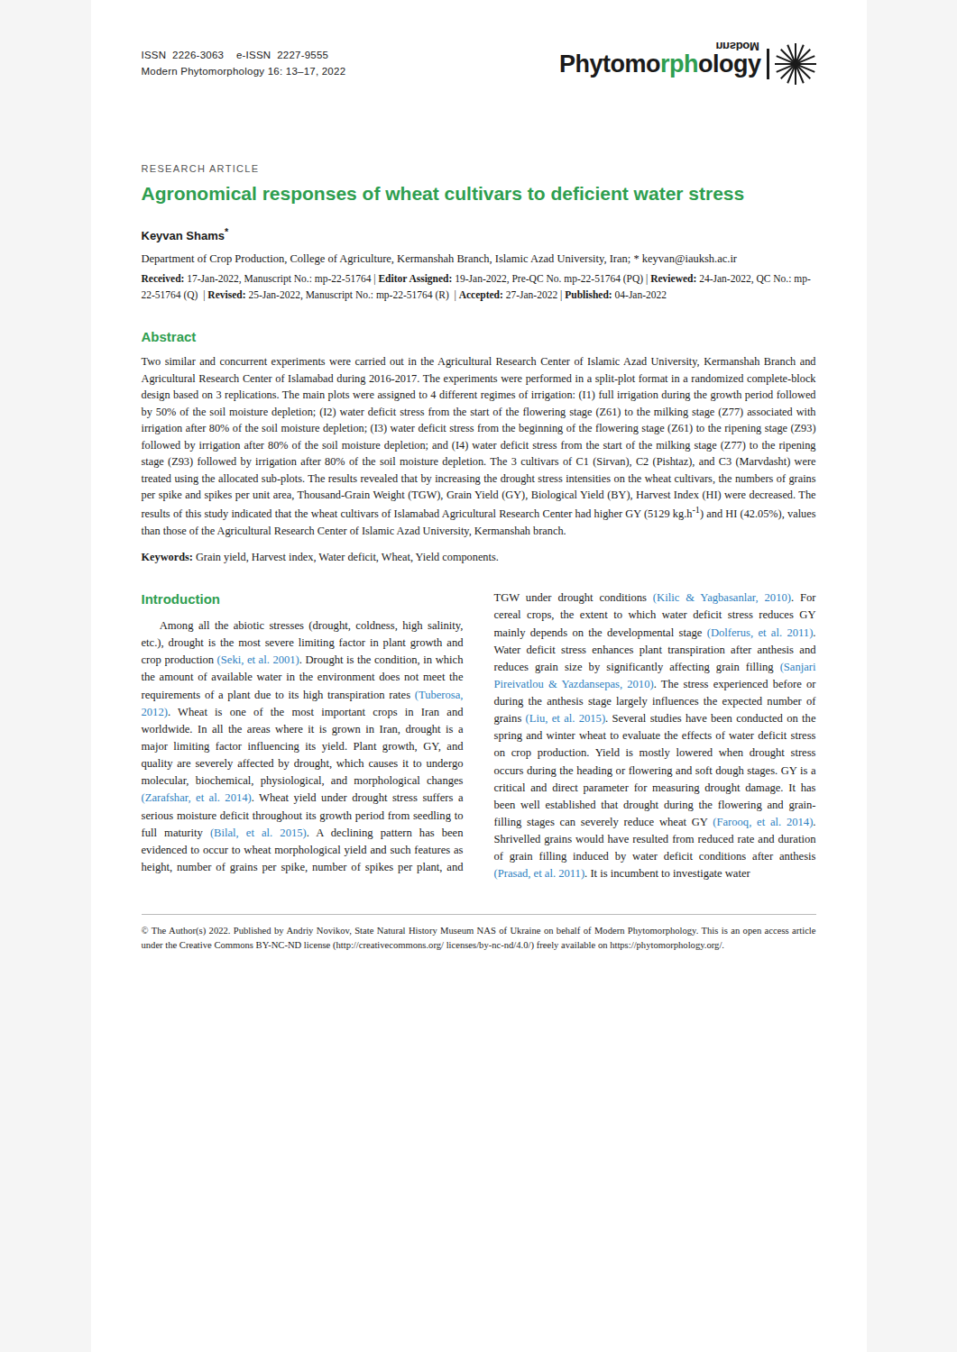ISSN 2226-3063 e-ISSN 2227-9555
Modern Phytomorphology 16: 13–17, 2022
nnsboMPhytomorphology
RESEARCH ARTICLE
Agronomical responses of wheat cultivars to deficient water stress
Keyvan Shams*
Department of Crop Production, College of Agriculture, Kermanshah Branch, Islamic Azad University, Iran; * keyvan@iauksh.ac.ir
Received: 17-Jan-2022, Manuscript No.: mp-22-51764 | Editor Assigned: 19-Jan-2022, Pre-QC No. mp-22-51764 (PQ) | Reviewed: 24-Jan-2022, QC No.: mp-22-51764 (Q) | Revised: 25-Jan-2022, Manuscript No.: mp-22-51764 (R) | Accepted: 27-Jan-2022 | Published: 04-Jan-2022
Abstract
Two similar and concurrent experiments were carried out in the Agricultural Research Center of Islamic Azad University, Kermanshah Branch and Agricultural Research Center of Islamabad during 2016-2017. The experiments were performed in a split-plot format in a randomized complete-block design based on 3 replications. The main plots were assigned to 4 different regimes of irrigation: (I1) full irrigation during the growth period followed by 50% of the soil moisture depletion; (I2) water deficit stress from the start of the flowering stage (Z61) to the milking stage (Z77) associated with irrigation after 80% of the soil moisture depletion; (I3) water deficit stress from the beginning of the flowering stage (Z61) to the ripening stage (Z93) followed by irrigation after 80% of the soil moisture depletion; and (I4) water deficit stress from the start of the milking stage (Z77) to the ripening stage (Z93) followed by irrigation after 80% of the soil moisture depletion. The 3 cultivars of C1 (Sirvan), C2 (Pishtaz), and C3 (Marvdasht) were treated using the allocated sub-plots. The results revealed that by increasing the drought stress intensities on the wheat cultivars, the numbers of grains per spike and spikes per unit area, Thousand-Grain Weight (TGW), Grain Yield (GY), Biological Yield (BY), Harvest Index (HI) were decreased. The results of this study indicated that the wheat cultivars of Islamabad Agricultural Research Center had higher GY (5129 kg.h-1) and HI (42.05%), values than those of the Agricultural Research Center of Islamic Azad University, Kermanshah branch.
Keywords: Grain yield, Harvest index, Water deficit, Wheat, Yield components.
Introduction
Among all the abiotic stresses (drought, coldness, high salinity, etc.), drought is the most severe limiting factor in plant growth and crop production (Seki, et al. 2001). Drought is the condition, in which the amount of available water in the environment does not meet the requirements of a plant due to its high transpiration rates (Tuberosa, 2012). Wheat is one of the most important crops in Iran and worldwide. In all the areas where it is grown in Iran, drought is a major limiting factor influencing its yield. Plant growth, GY, and quality are severely affected by drought, which causes it to undergo molecular, biochemical, physiological, and morphological changes (Zarafshar, et al. 2014). Wheat yield under drought stress suffers a serious moisture deficit throughout its growth period from seedling to full maturity (Bilal, et al. 2015). A declining pattern has been evidenced to occur to wheat morphological yield and such features as height, number of grains per spike, number of spikes per plant, and TGW under drought conditions (Kilic & Yagbasanlar, 2010). For cereal crops, the extent to which water deficit stress reduces GY mainly depends on the developmental stage (Dolferus, et al. 2011). Water deficit stress enhances plant transpiration after anthesis and reduces grain size by significantly affecting grain filling (Sanjari Pireivatlou & Yazdansepas, 2010). The stress experienced before or during the anthesis stage largely influences the expected number of grains (Liu, et al. 2015). Several studies have been conducted on the spring and winter wheat to evaluate the effects of water deficit stress on crop production. Yield is mostly lowered when drought stress occurs during the heading or flowering and soft dough stages. GY is a critical and direct parameter for measuring drought damage. It has been well established that drought during the flowering and grain-filling stages can severely reduce wheat GY (Farooq, et al. 2014). Shrivelled grains would have resulted from reduced rate and duration of grain filling induced by water deficit conditions after anthesis (Prasad, et al. 2011). It is incumbent to investigate water
© The Author(s) 2022. Published by Andriy Novikov, State Natural History Museum NAS of Ukraine on behalf of Modern Phytomorphology. This is an open access article under the Creative Commons BY-NC-ND license (http://creativecommons.org/ licenses/by-nc-nd/4.0/) freely available on https://phytomorphology.org/.